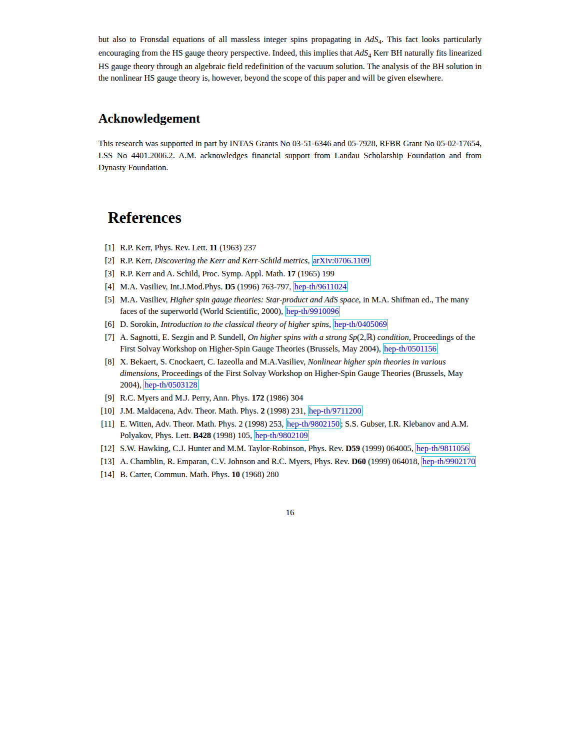but also to Fronsdal equations of all massless integer spins propagating in AdS4. This fact looks particularly encouraging from the HS gauge theory perspective. Indeed, this implies that AdS4 Kerr BH naturally fits linearized HS gauge theory through an algebraic field redefinition of the vacuum solution. The analysis of the BH solution in the nonlinear HS gauge theory is, however, beyond the scope of this paper and will be given elsewhere.
Acknowledgement
This research was supported in part by INTAS Grants No 03-51-6346 and 05-7928, RFBR Grant No 05-02-17654, LSS No 4401.2006.2. A.M. acknowledges financial support from Landau Scholarship Foundation and from Dynasty Foundation.
References
[1] R.P. Kerr, Phys. Rev. Lett. 11 (1963) 237
[2] R.P. Kerr, Discovering the Kerr and Kerr-Schild metrics, arXiv:0706.1109
[3] R.P. Kerr and A. Schild, Proc. Symp. Appl. Math. 17 (1965) 199
[4] M.A. Vasiliev, Int.J.Mod.Phys. D5 (1996) 763-797, hep-th/9611024
[5] M.A. Vasiliev, Higher spin gauge theories: Star-product and AdS space, in M.A. Shifman ed., The many faces of the superworld (World Scientific, 2000), hep-th/9910096
[6] D. Sorokin, Introduction to the classical theory of higher spins, hep-th/0405069
[7] A. Sagnotti, E. Sezgin and P. Sundell, On higher spins with a strong Sp(2,ℝ) condition, Proceedings of the First Solvay Workshop on Higher-Spin Gauge Theories (Brussels, May 2004), hep-th/0501156
[8] X. Bekaert, S. Cnockaert, C. Iazeolla and M.A.Vasiliev, Nonlinear higher spin theories in various dimensions, Proceedings of the First Solvay Workshop on Higher-Spin Gauge Theories (Brussels, May 2004), hep-th/0503128
[9] R.C. Myers and M.J. Perry, Ann. Phys. 172 (1986) 304
[10] J.M. Maldacena, Adv. Theor. Math. Phys. 2 (1998) 231, hep-th/9711200
[11] E. Witten, Adv. Theor. Math. Phys. 2 (1998) 253, hep-th/9802150; S.S. Gubser, I.R. Klebanov and A.M. Polyakov, Phys. Lett. B428 (1998) 105, hep-th/9802109
[12] S.W. Hawking, C.J. Hunter and M.M. Taylor-Robinson, Phys. Rev. D59 (1999) 064005, hep-th/9811056
[13] A. Chamblin, R. Emparan, C.V. Johnson and R.C. Myers, Phys. Rev. D60 (1999) 064018, hep-th/9902170
[14] B. Carter, Commun. Math. Phys. 10 (1968) 280
16